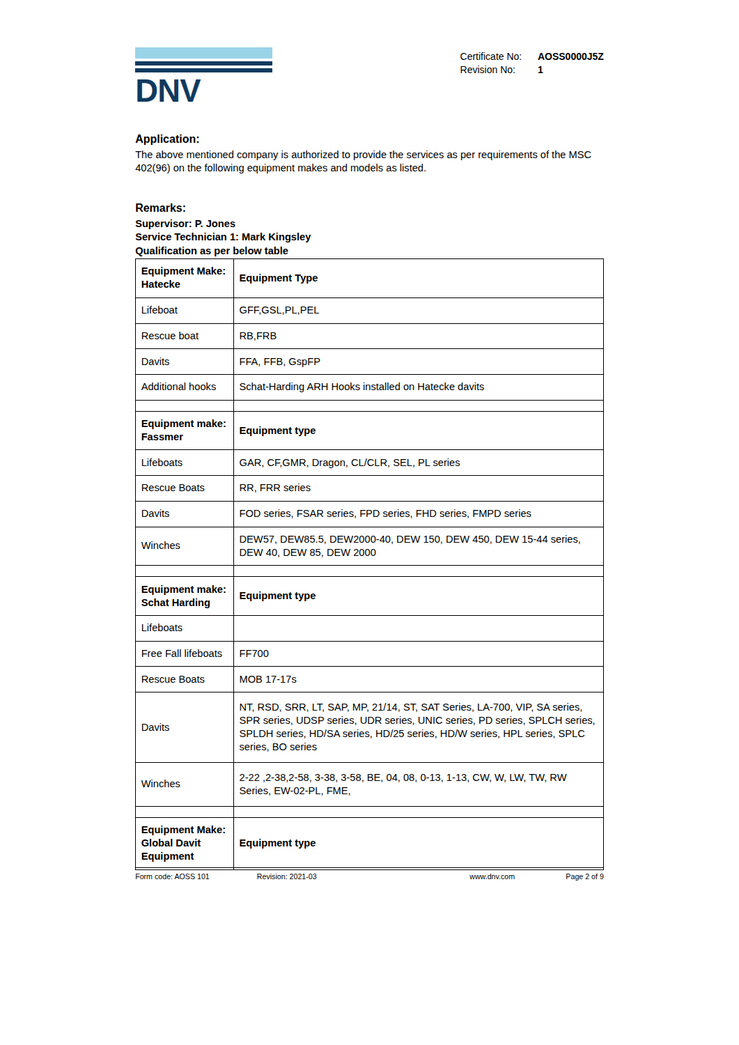DNV
| Certificate No: | AOSS0000J5Z |
| Revision No: | 1 |
Application:
The above mentioned company is authorized to provide the services as per requirements of the MSC 402(96) on the following equipment makes and models as listed.
Remarks:
Supervisor: P. Jones
Service Technician 1: Mark Kingsley
Qualification as per below table
| Equipment Make: Hatecke | Equipment Type |
| Lifeboat | GFF,GSL,PL,PEL |
| Rescue boat | RB,FRB |
| Davits | FFA, FFB, GspFP |
| Additional hooks | Schat-Harding ARH Hooks installed on Hatecke davits |
| Equipment make: Fassmer | Equipment type |
| Lifeboats | GAR, CF,GMR, Dragon, CL/CLR, SEL, PL series |
| Rescue Boats | RR, FRR series |
| Davits | FOD series, FSAR series, FPD series, FHD series, FMPD series |
| Winches | DEW57, DEW85.5, DEW2000-40, DEW 150, DEW 450, DEW 15-44 series, DEW 40, DEW 85, DEW 2000 |
| Equipment make: Schat Harding | Equipment type |
| Lifeboats | |
| Free Fall lifeboats | FF700 |
| Rescue Boats | MOB 17-17s |
| Davits | NT, RSD, SRR, LT, SAP, MP, 21/14, ST, SAT Series, LA-700, VIP, SA series, SPR series, UDSP series, UDR series, UNIC series, PD series, SPLCH series, SPLDH series, HD/SA series, HD/25 series, HD/W series, HPL series, SPLC series, BO series |
| Winches | 2-22 ,2-38,2-58, 3-38, 3-58, BE, 04, 08, 0-13, 1-13, CW, W, LW, TW, RW Series, EW-02-PL, FME, |
| Equipment Make: Global Davit Equipment | Equipment type |
Form code: AOSS 101 Revision: 2021-03 www.dnv.com Page 2 of 9